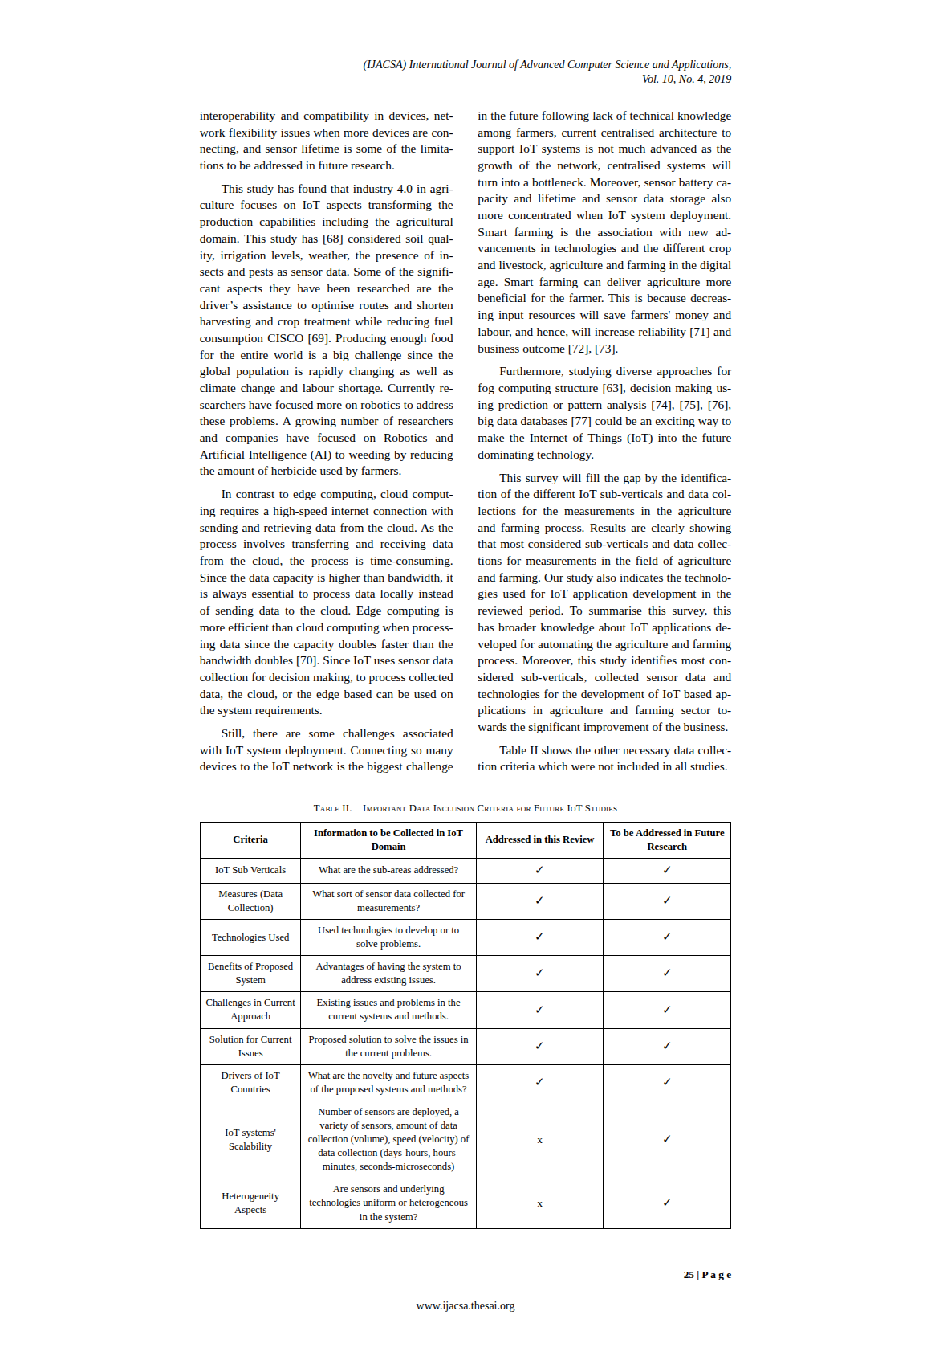(IJACSA) International Journal of Advanced Computer Science and Applications,
Vol. 10, No. 4, 2019
interoperability and compatibility in devices, network flexibility issues when more devices are connecting, and sensor lifetime is some of the limitations to be addressed in future research.
This study has found that industry 4.0 in agriculture focuses on IoT aspects transforming the production capabilities including the agricultural domain. This study has [68] considered soil quality, irrigation levels, weather, the presence of insects and pests as sensor data. Some of the significant aspects they have been researched are the driver’s assistance to optimise routes and shorten harvesting and crop treatment while reducing fuel consumption CISCO [69]. Producing enough food for the entire world is a big challenge since the global population is rapidly changing as well as climate change and labour shortage. Currently researchers have focused more on robotics to address these problems. A growing number of researchers and companies have focused on Robotics and Artificial Intelligence (AI) to weeding by reducing the amount of herbicide used by farmers.
In contrast to edge computing, cloud computing requires a high-speed internet connection with sending and retrieving data from the cloud. As the process involves transferring and receiving data from the cloud, the process is time-consuming. Since the data capacity is higher than bandwidth, it is always essential to process data locally instead of sending data to the cloud. Edge computing is more efficient than cloud computing when processing data since the capacity doubles faster than the bandwidth doubles [70]. Since IoT uses sensor data collection for decision making, to process collected data, the cloud, or the edge based can be used on the system requirements.
Still, there are some challenges associated with IoT system deployment. Connecting so many devices to the IoT network is the biggest challenge in the future following lack of technical knowledge among farmers, current centralised architecture to support IoT systems is not much advanced as the growth of the network, centralised systems will turn into a bottleneck. Moreover, sensor battery capacity and lifetime and sensor data storage also more concentrated when IoT system deployment. Smart farming is the association with new advancements in technologies and the different crop and livestock, agriculture and farming in the digital age. Smart farming can deliver agriculture more beneficial for the farmer. This is because decreasing input resources will save farmers' money and labour, and hence, will increase reliability [71] and business outcome [72], [73].
Furthermore, studying diverse approaches for fog computing structure [63], decision making using prediction or pattern analysis [74], [75], [76], big data databases [77] could be an exciting way to make the Internet of Things (IoT) into the future dominating technology.
This survey will fill the gap by the identification of the different IoT sub-verticals and data collections for the measurements in the agriculture and farming process. Results are clearly showing that most considered sub-verticals and data collections for measurements in the field of agriculture and farming. Our study also indicates the technologies used for IoT application development in the reviewed period. To summarise this survey, this has broader knowledge about IoT applications developed for automating the agriculture and farming process. Moreover, this study identifies most considered sub-verticals, collected sensor data and technologies for the development of IoT based applications in agriculture and farming sector towards the significant improvement of the business.
Table II shows the other necessary data collection criteria which were not included in all studies.
Table II. Important Data Inclusion Criteria for Future IoT Studies
| Criteria | Information to be Collected in IoT Domain | Addressed in this Review | To be Addressed in Future Research |
| --- | --- | --- | --- |
| IoT Sub Verticals | What are the sub-areas addressed? | | |
| Measures (Data Collection) | What sort of sensor data collected for measurements? | | |
| Technologies Used | Used technologies to develop or to solve problems. | | |
| Benefits of Proposed System | Advantages of having the system to address existing issues. | | |
| Challenges in Current Approach | Existing issues and problems in the current systems and methods. | | |
| Solution for Current Issues | Proposed solution to solve the issues in the current problems. | | |
| Drivers of IoT Countries | What are the novelty and future aspects of the proposed systems and methods? | | |
| IoT systems' Scalability | Number of sensors are deployed, a variety of sensors, amount of data collection (volume), speed (velocity) of data collection (days-hours, hours-minutes, seconds-microseconds) | x | |
| Heterogeneity Aspects | Are sensors and underlying technologies uniform or heterogeneous in the system? | x | |
25 | P a g e
www.ijacsa.thesai.org